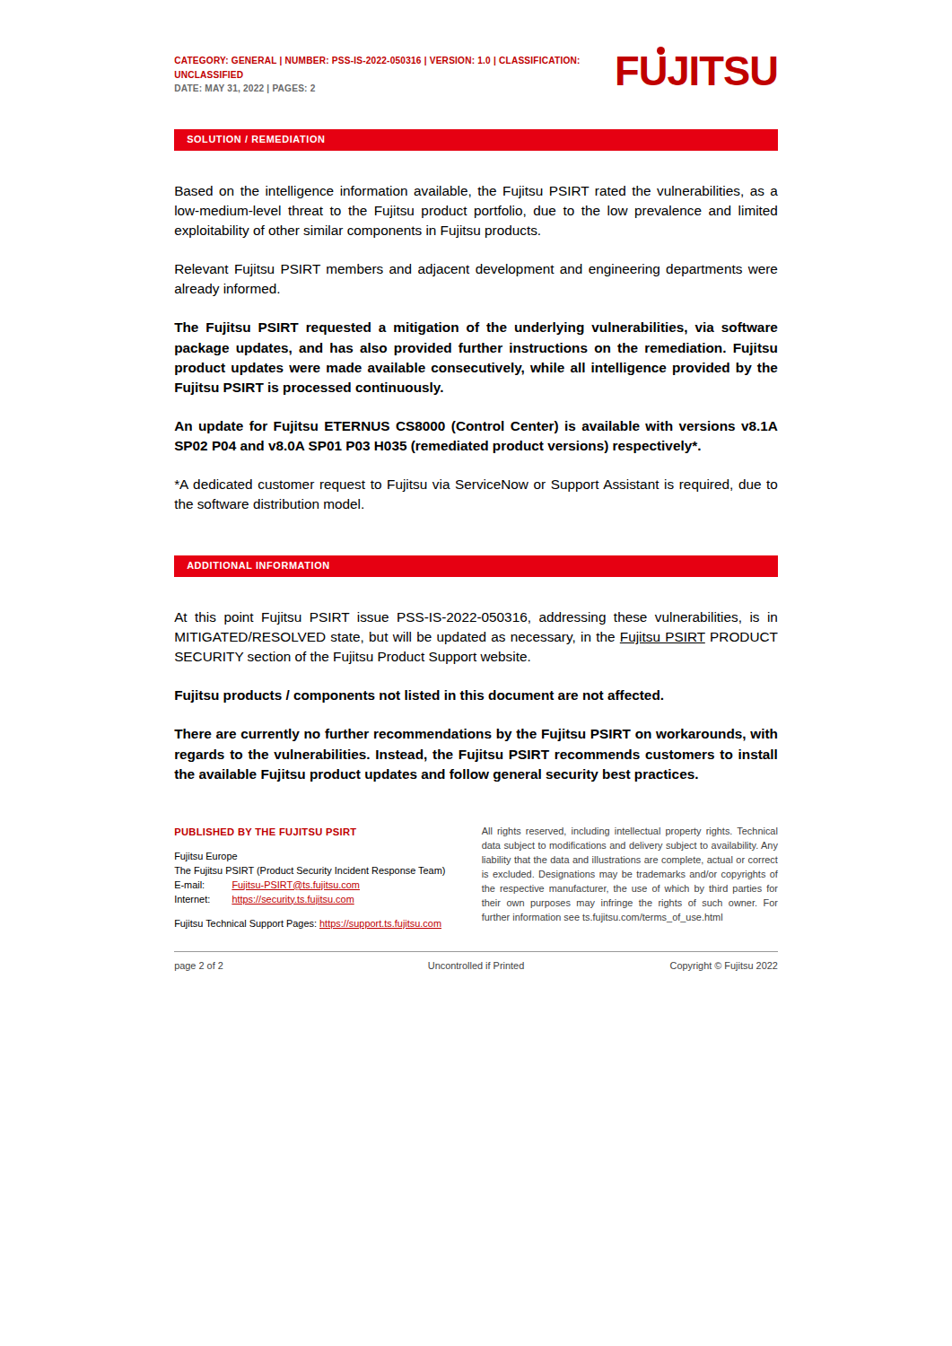CATEGORY: GENERAL | NUMBER: PSS-IS-2022-050316 | VERSION: 1.0 | CLASSIFICATION: UNCLASSIFIED
DATE: MAY 31, 2022 | PAGES: 2
FUJITSU
SOLUTION / REMEDIATION
Based on the intelligence information available, the Fujitsu PSIRT rated the vulnerabilities, as a low-medium-level threat to the Fujitsu product portfolio, due to the low prevalence and limited exploitability of other similar components in Fujitsu products.
Relevant Fujitsu PSIRT members and adjacent development and engineering departments were already informed.
The Fujitsu PSIRT requested a mitigation of the underlying vulnerabilities, via software package updates, and has also provided further instructions on the remediation. Fujitsu product updates were made available consecutively, while all intelligence provided by the Fujitsu PSIRT is processed continuously.
An update for Fujitsu ETERNUS CS8000 (Control Center) is available with versions v8.1A SP02 P04 and v8.0A SP01 P03 H035 (remediated product versions) respectively*.
*A dedicated customer request to Fujitsu via ServiceNow or Support Assistant is required, due to the software distribution model.
ADDITIONAL INFORMATION
At this point Fujitsu PSIRT issue PSS-IS-2022-050316, addressing these vulnerabilities, is in MITIGATED/RESOLVED state, but will be updated as necessary, in the Fujitsu PSIRT PRODUCT SECURITY section of the Fujitsu Product Support website.
Fujitsu products / components not listed in this document are not affected.
There are currently no further recommendations by the Fujitsu PSIRT on workarounds, with regards to the vulnerabilities. Instead, the Fujitsu PSIRT recommends customers to install the available Fujitsu product updates and follow general security best practices.
PUBLISHED BY THE FUJITSU PSIRT
Fujitsu Europe
The Fujitsu PSIRT (Product Security Incident Response Team)
E-mail: Fujitsu-PSIRT@ts.fujitsu.com
Internet: https://security.ts.fujitsu.com
Fujitsu Technical Support Pages: https://support.ts.fujitsu.com
All rights reserved, including intellectual property rights. Technical data subject to modifications and delivery subject to availability. Any liability that the data and illustrations are complete, actual or correct is excluded. Designations may be trademarks and/or copyrights of the respective manufacturer, the use of which by third parties for their own purposes may infringe the rights of such owner. For further information see ts.fujitsu.com/terms_of_use.html
page 2 of 2
Uncontrolled if Printed
Copyright © Fujitsu 2022